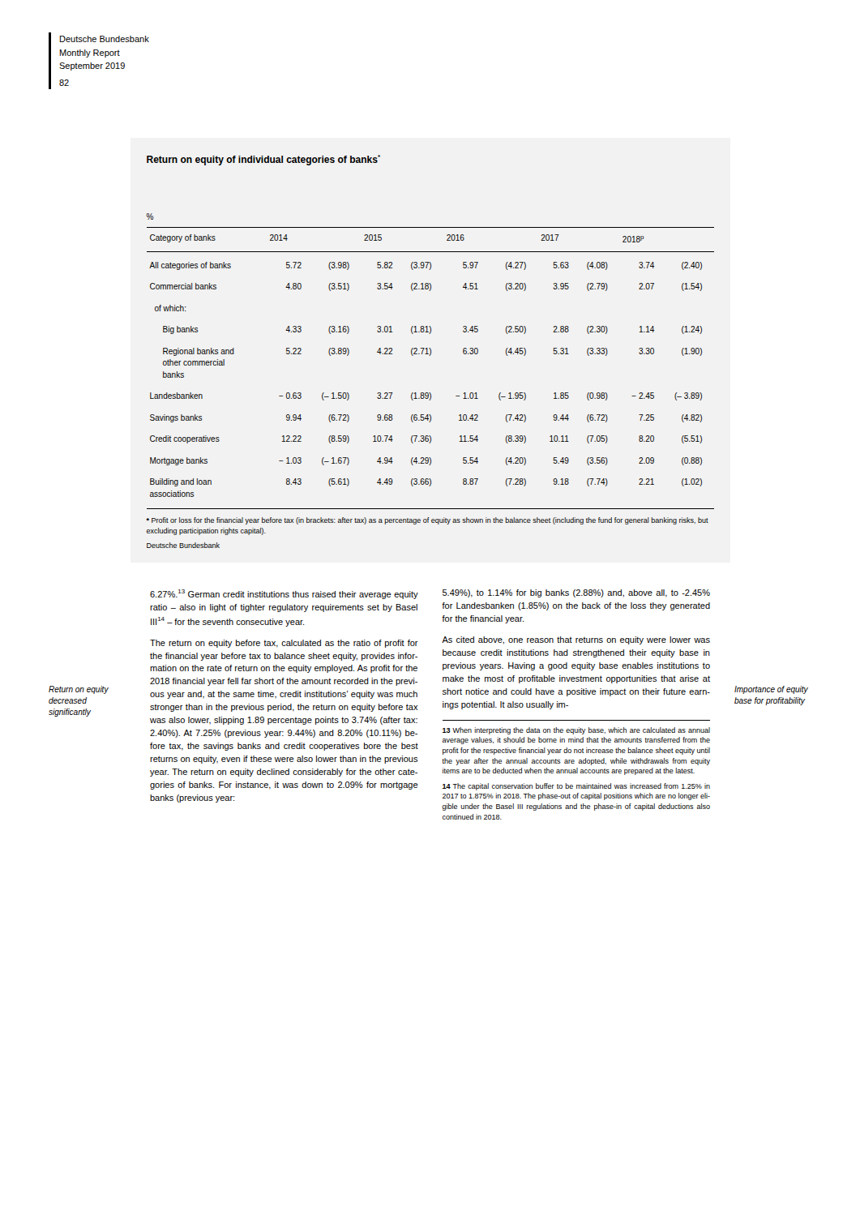Deutsche Bundesbank
Monthly Report
September 2019
82
Return on equity of individual categories of banks*
%
| Category of banks | 2014 | 2015 | 2016 | 2017 | 2018 p |
| --- | --- | --- | --- | --- | --- |
| All categories of banks | 5.72 | (3.98) | 5.82 | (3.97) | 5.97 | (4.27) | 5.63 | (4.08) | 3.74 | (2.40) |
| Commercial banks | 4.80 | (3.51) | 3.54 | (2.18) | 4.51 | (3.20) | 3.95 | (2.79) | 2.07 | (1.54) |
| of which: | |
| Big banks | 4.33 | (3.16) | 3.01 | (1.81) | 3.45 | (2.50) | 2.88 | (2.30) | 1.14 | (1.24) |
| Regional banks and other commercial banks | 5.22 | (3.89) | 4.22 | (2.71) | 6.30 | (4.45) | 5.31 | (3.33) | 3.30 | (1.90) |
| Landesbanken | − 0.63 | (– 1.50) | 3.27 | (1.89) | − 1.01 | (– 1.95) | 1.85 | (0.98) | − 2.45 | (– 3.89) |
| Savings banks | 9.94 | (6.72) | 9.68 | (6.54) | 10.42 | (7.42) | 9.44 | (6.72) | 7.25 | (4.82) |
| Credit cooperatives | 12.22 | (8.59) | 10.74 | (7.36) | 11.54 | (8.39) | 10.11 | (7.05) | 8.20 | (5.51) |
| Mortgage banks | − 1.03 | (– 1.67) | 4.94 | (4.29) | 5.54 | (4.20) | 5.49 | (3.56) | 2.09 | (0.88) |
| Building and loan associations | 8.43 | (5.61) | 4.49 | (3.66) | 8.87 | (7.28) | 9.18 | (7.74) | 2.21 | (1.02) |
* Profit or loss for the financial year before tax (in brackets: after tax) as a percentage of equity as shown in the balance sheet (including the fund for general banking risks, but excluding participation rights capital).
Deutsche Bundesbank
Return on equity decreased significantly
6.27%.13 German credit institutions thus raised their average equity ratio – also in light of tighter regulatory requirements set by Basel III14 – for the seventh consecutive year.
The return on equity before tax, calculated as the ratio of profit for the financial year before tax to balance sheet equity, provides information on the rate of return on the equity employed. As profit for the 2018 financial year fell far short of the amount recorded in the previous year and, at the same time, credit institutions’ equity was much stronger than in the previous period, the return on equity before tax was also lower, slipping 1.89 percentage points to 3.74% (after tax: 2.40%). At 7.25% (previous year: 9.44%) and 8.20% (10.11%) before tax, the savings banks and credit cooperatives bore the best returns on equity, even if these were also lower than in the previous year. The return on equity declined considerably for the other categories of banks. For instance, it was down to 2.09% for mortgage banks (previous year:
5.49%), to 1.14% for big banks (2.88%) and, above all, to -2.45% for Landesbanken (1.85%) on the back of the loss they generated for the financial year.
As cited above, one reason that returns on equity were lower was because credit institutions had strengthened their equity base in previous years. Having a good equity base enables institutions to make the most of profitable investment opportunities that arise at short notice and could have a positive impact on their future earnings potential. It also usually im-
13 When interpreting the data on the equity base, which are calculated as annual average values, it should be borne in mind that the amounts transferred from the profit for the respective financial year do not increase the balance sheet equity until the year after the annual accounts are adopted, while withdrawals from equity items are to be deducted when the annual accounts are prepared at the latest.
14 The capital conservation buffer to be maintained was increased from 1.25% in 2017 to 1.875% in 2018. The phase-out of capital positions which are no longer eligible under the Basel III regulations and the phase-in of capital deductions also continued in 2018.
Importance of equity base for profitability